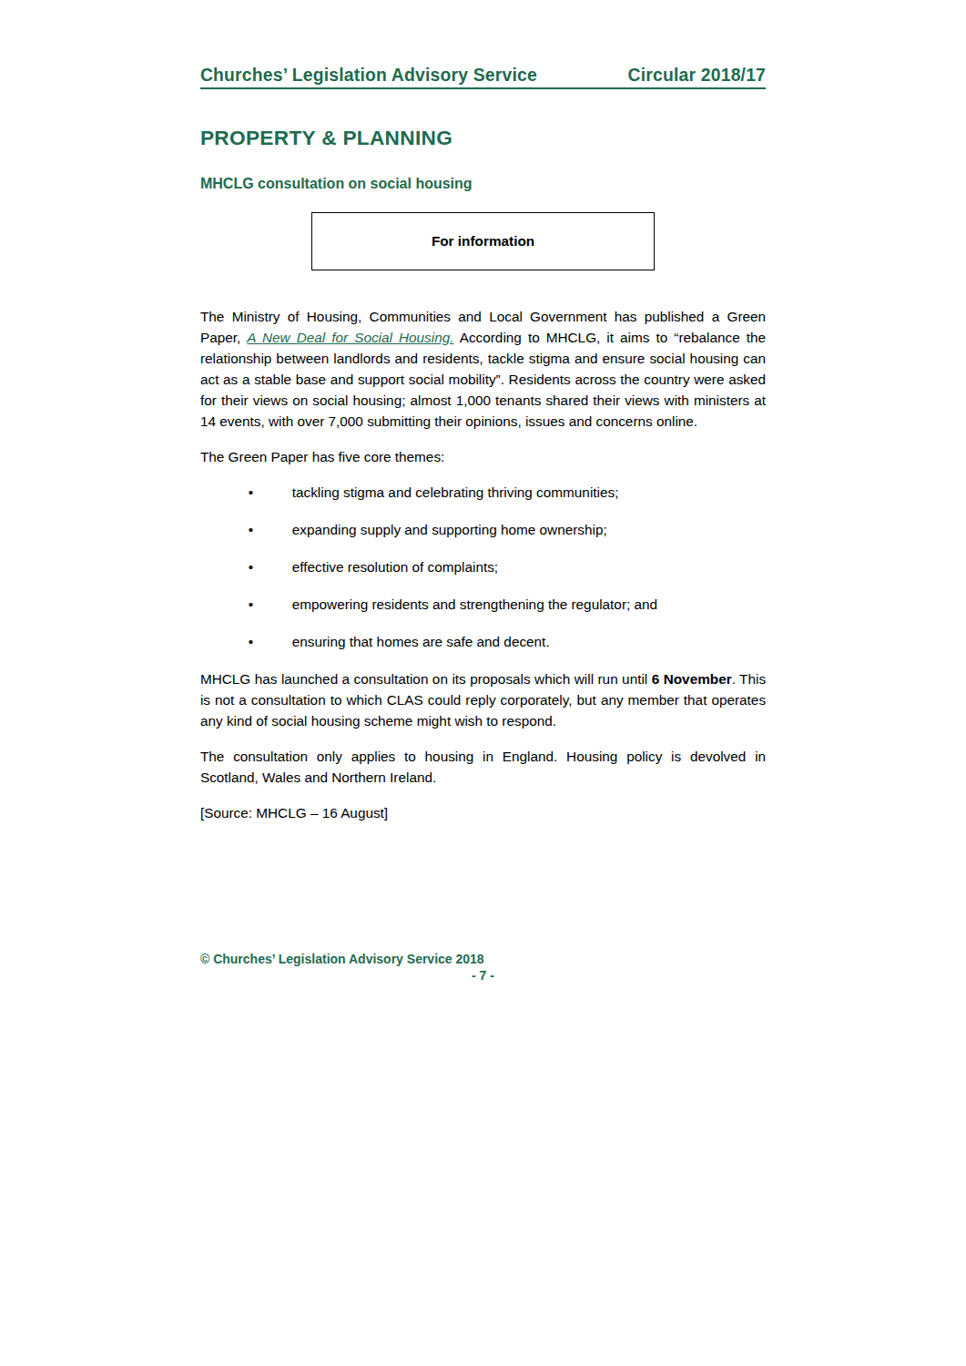Churches’ Legislation Advisory Service
Circular 2018/17
PROPERTY & PLANNING
MHCLG consultation on social housing
For information
The Ministry of Housing, Communities and Local Government has published a Green Paper, A New Deal for Social Housing. According to MHCLG, it aims to “rebalance the relationship between landlords and residents, tackle stigma and ensure social housing can act as a stable base and support social mobility”. Residents across the country were asked for their views on social housing; almost 1,000 tenants shared their views with ministers at 14 events, with over 7,000 submitting their opinions, issues and concerns online.
The Green Paper has five core themes:
tackling stigma and celebrating thriving communities;
expanding supply and supporting home ownership;
effective resolution of complaints;
empowering residents and strengthening the regulator; and
ensuring that homes are safe and decent.
MHCLG has launched a consultation on its proposals which will run until 6 November. This is not a consultation to which CLAS could reply corporately, but any member that operates any kind of social housing scheme might wish to respond.
The consultation only applies to housing in England. Housing policy is devolved in Scotland, Wales and Northern Ireland.
[Source: MHCLG – 16 August]
© Churches’ Legislation Advisory Service 2018
- 7 -